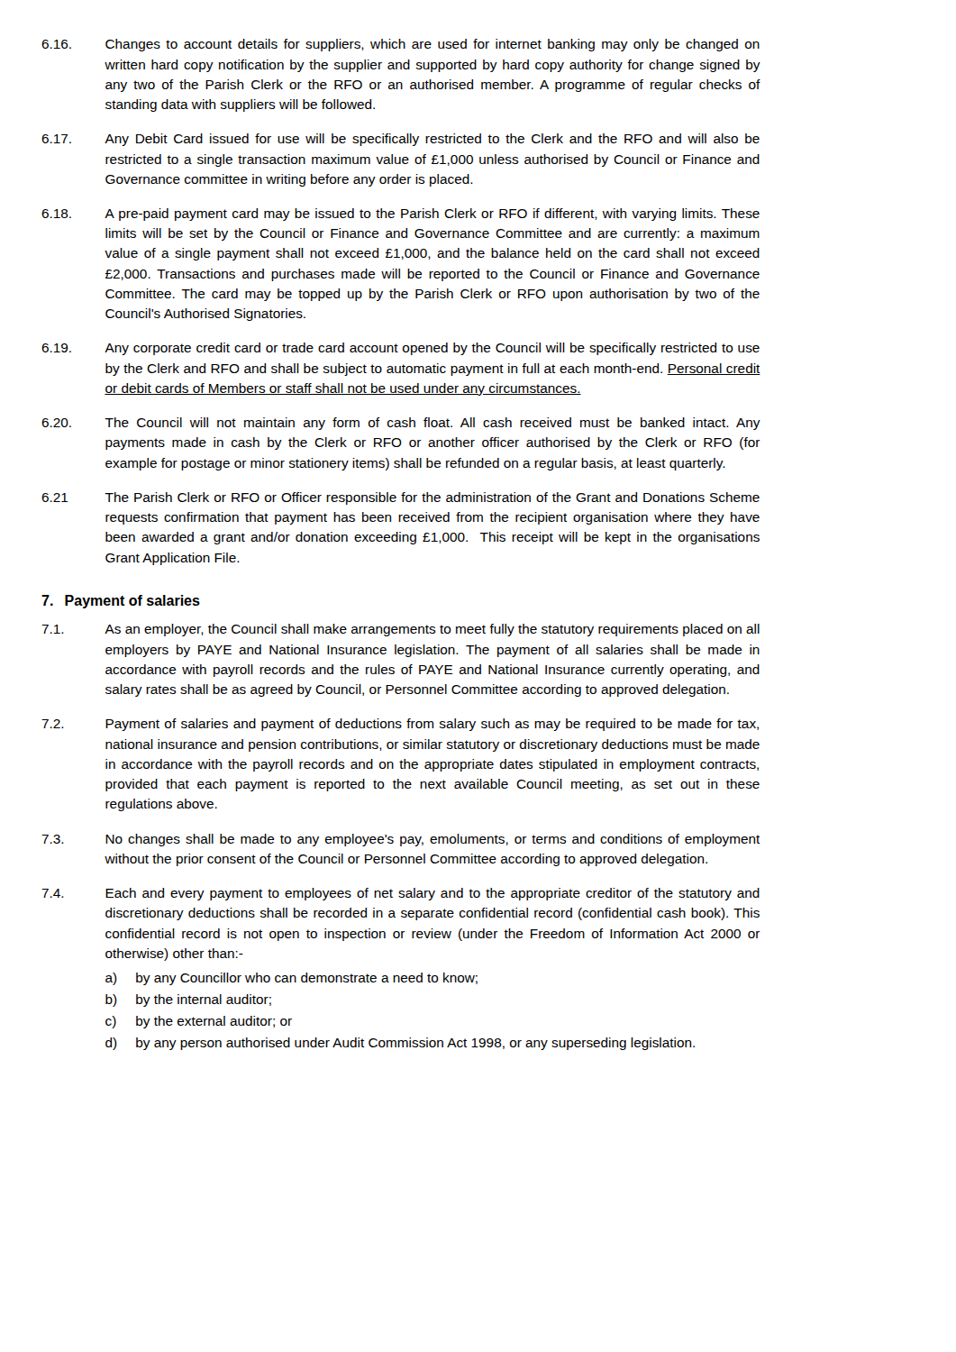6.16. Changes to account details for suppliers, which are used for internet banking may only be changed on written hard copy notification by the supplier and supported by hard copy authority for change signed by any two of the Parish Clerk or the RFO or an authorised member. A programme of regular checks of standing data with suppliers will be followed.
6.17. Any Debit Card issued for use will be specifically restricted to the Clerk and the RFO and will also be restricted to a single transaction maximum value of £1,000 unless authorised by Council or Finance and Governance committee in writing before any order is placed.
6.18. A pre-paid payment card may be issued to the Parish Clerk or RFO if different, with varying limits. These limits will be set by the Council or Finance and Governance Committee and are currently: a maximum value of a single payment shall not exceed £1,000, and the balance held on the card shall not exceed £2,000. Transactions and purchases made will be reported to the Council or Finance and Governance Committee. The card may be topped up by the Parish Clerk or RFO upon authorisation by two of the Council's Authorised Signatories.
6.19. Any corporate credit card or trade card account opened by the Council will be specifically restricted to use by the Clerk and RFO and shall be subject to automatic payment in full at each month-end. Personal credit or debit cards of Members or staff shall not be used under any circumstances.
6.20. The Council will not maintain any form of cash float. All cash received must be banked intact. Any payments made in cash by the Clerk or RFO or another officer authorised by the Clerk or RFO (for example for postage or minor stationery items) shall be refunded on a regular basis, at least quarterly.
6.21 The Parish Clerk or RFO or Officer responsible for the administration of the Grant and Donations Scheme requests confirmation that payment has been received from the recipient organisation where they have been awarded a grant and/or donation exceeding £1,000. This receipt will be kept in the organisations Grant Application File.
7. Payment of salaries
7.1. As an employer, the Council shall make arrangements to meet fully the statutory requirements placed on all employers by PAYE and National Insurance legislation. The payment of all salaries shall be made in accordance with payroll records and the rules of PAYE and National Insurance currently operating, and salary rates shall be as agreed by Council, or Personnel Committee according to approved delegation.
7.2. Payment of salaries and payment of deductions from salary such as may be required to be made for tax, national insurance and pension contributions, or similar statutory or discretionary deductions must be made in accordance with the payroll records and on the appropriate dates stipulated in employment contracts, provided that each payment is reported to the next available Council meeting, as set out in these regulations above.
7.3. No changes shall be made to any employee's pay, emoluments, or terms and conditions of employment without the prior consent of the Council or Personnel Committee according to approved delegation.
7.4. Each and every payment to employees of net salary and to the appropriate creditor of the statutory and discretionary deductions shall be recorded in a separate confidential record (confidential cash book). This confidential record is not open to inspection or review (under the Freedom of Information Act 2000 or otherwise) other than:-
a) by any Councillor who can demonstrate a need to know;
b) by the internal auditor;
c) by the external auditor; or
d) by any person authorised under Audit Commission Act 1998, or any superseding legislation.